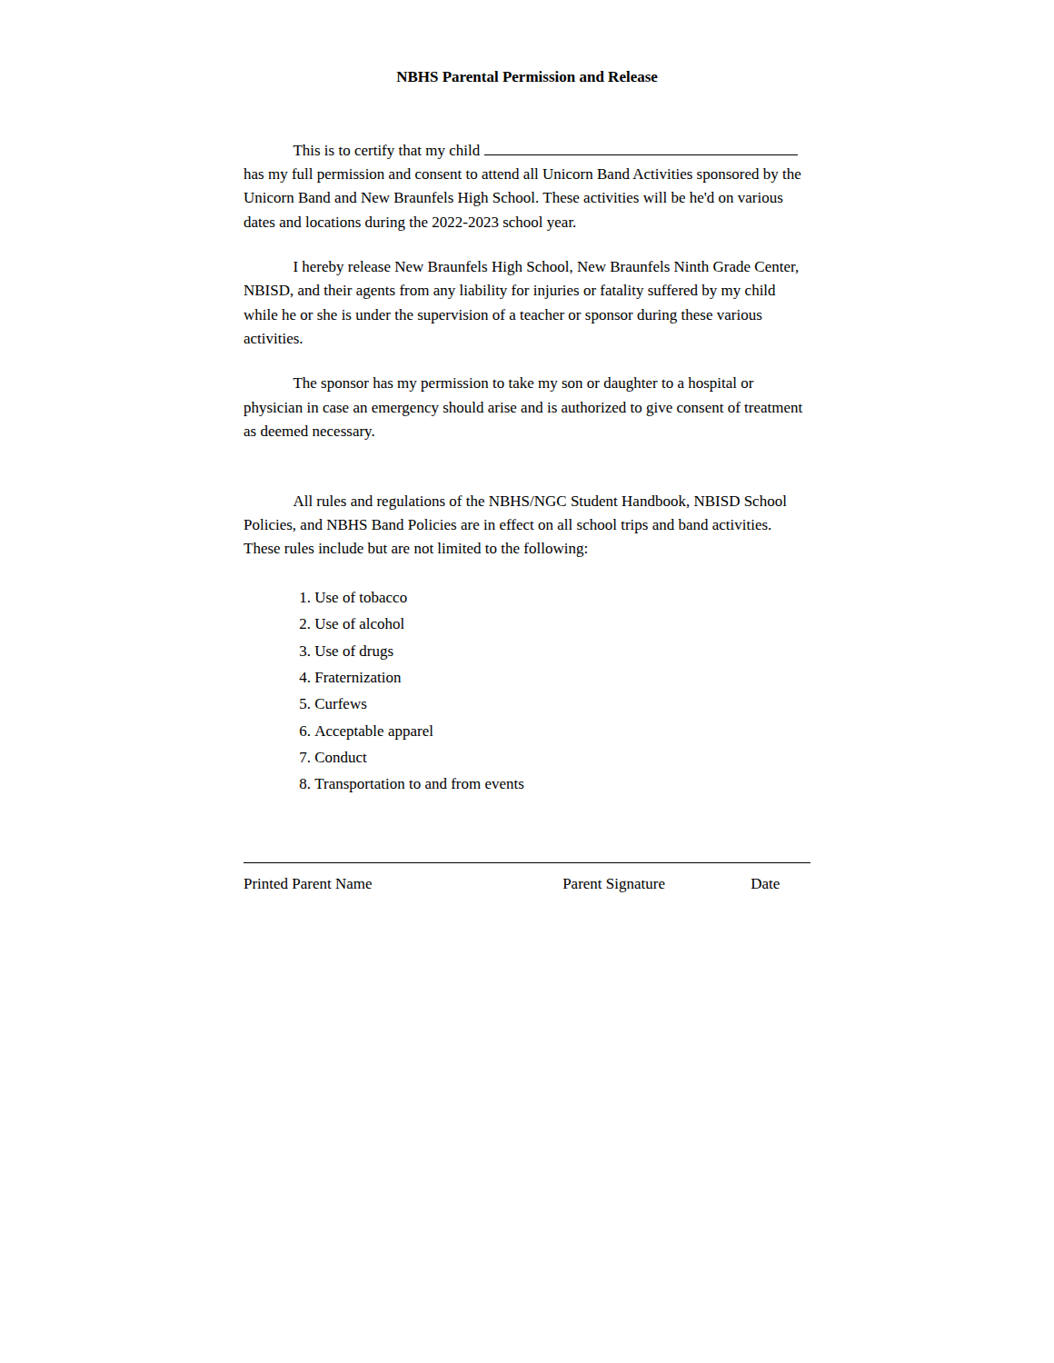NBHS Parental Permission and Release
This is to certify that my child has my full permission and consent to attend all Unicorn Band Activities sponsored by the Unicorn Band and New Braunfels High School. These activities will be he'd on various dates and locations during the 2022-2023 school year.
I hereby release New Braunfels High School, New Braunfels Ninth Grade Center, NBISD, and their agents from any liability for injuries or fatality suffered by my child while he or she is under the supervision of a teacher or sponsor during these various activities.
The sponsor has my permission to take my son or daughter to a hospital or physician in case an emergency should arise and is authorized to give consent of treatment as deemed necessary.
All rules and regulations of the NBHS/NGC Student Handbook, NBISD School Policies, and NBHS Band Policies are in effect on all school trips and band activities. These rules include but are not limited to the following:
Use of tobacco
Use of alcohol
Use of drugs
Fraternization
Curfews
Acceptable apparel
Conduct
Transportation to and from events
Printed Parent Name Parent Signature Date